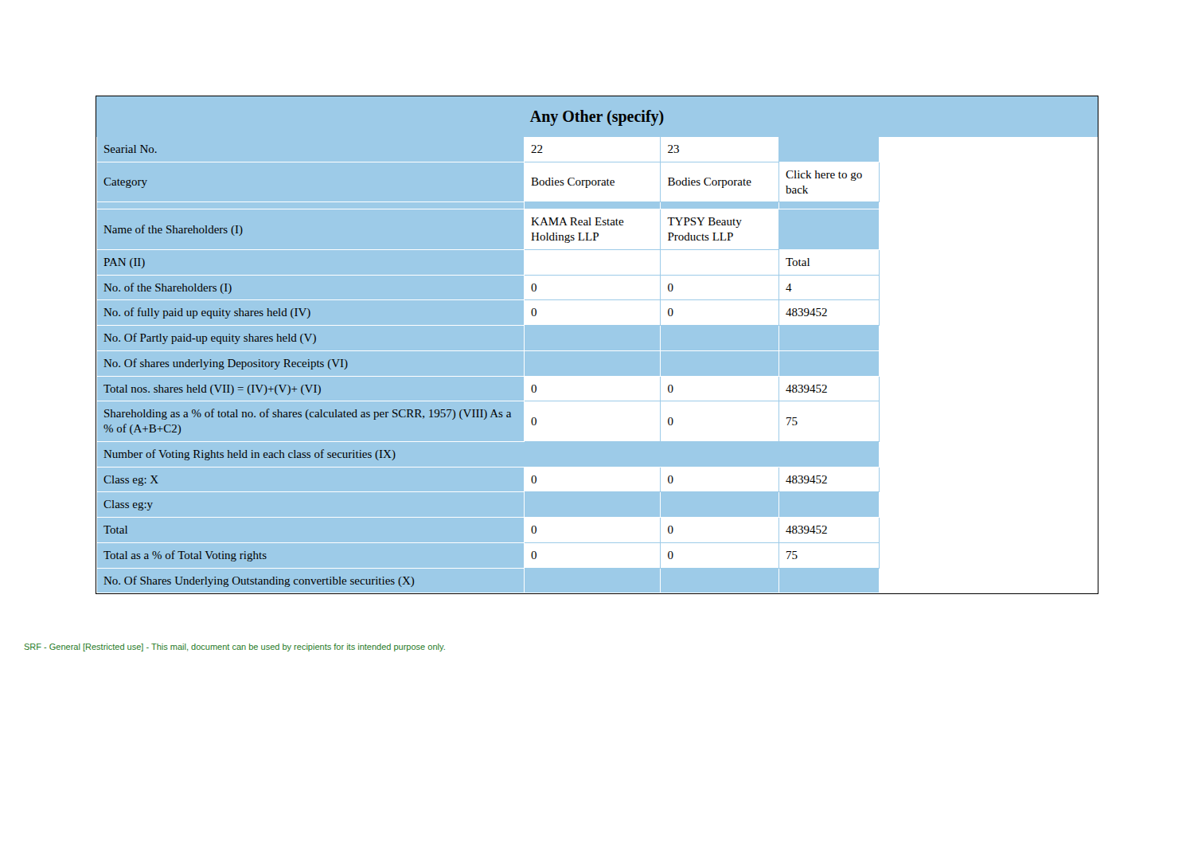| Any Other (specify) |
| Searial No. | 22 | 23 | | |
| Category | Bodies Corporate | Bodies Corporate | Click here to go back | |
| Name of the Shareholders (I) | KAMA Real Estate Holdings LLP | TYPSY Beauty Products LLP | | |
| PAN (II) | | | Total | |
| No. of the Shareholders (I) | 0 | 0 | 4 | |
| No. of fully paid up equity shares held (IV) | 0 | 0 | 4839452 | |
| No. Of Partly paid-up equity shares held (V) | | | | |
| No. Of shares underlying Depository Receipts (VI) | | | | |
| Total nos. shares held (VII) = (IV)+(V)+ (VI) | 0 | 0 | 4839452 | |
| Shareholding as a % of total no. of shares (calculated as per SCRR, 1957) (VIII) As a % of (A+B+C2) | 0 | 0 | 75 | |
| Number of Voting Rights held in each class of securities (IX) | |
| Class eg: X | 0 | 0 | 4839452 | |
| Class eg:y | | | | |
| Total | 0 | 0 | 4839452 | |
| Total as a % of Total Voting rights | 0 | 0 | 75 | |
| No. Of Shares Underlying Outstanding convertible securities (X) | | | | |
SRF - General [Restricted use] - This mail, document can be used by recipients for its intended purpose only.